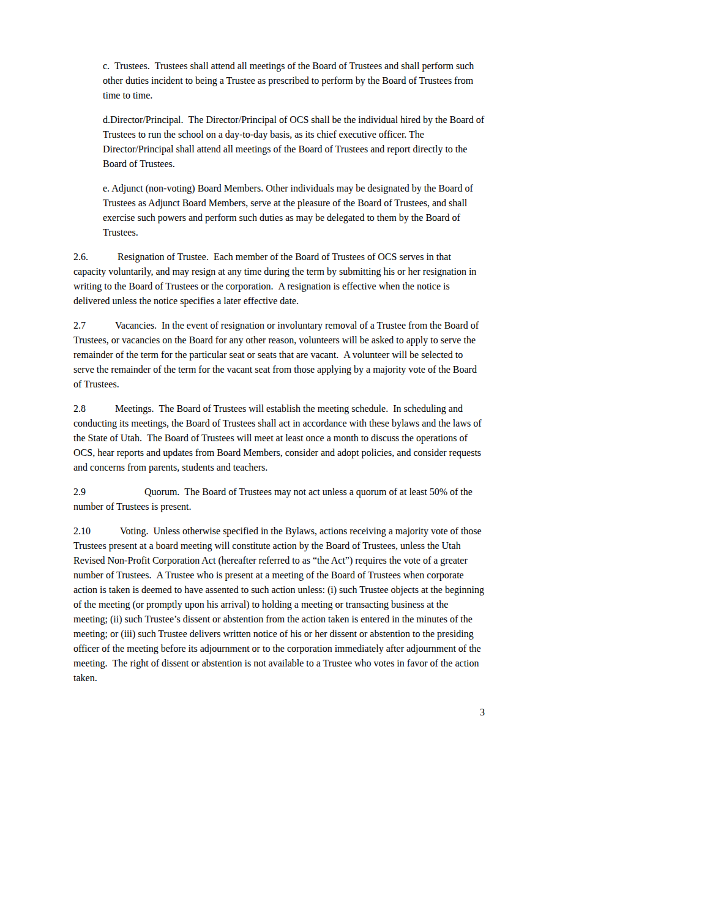c. Trustees. Trustees shall attend all meetings of the Board of Trustees and shall perform such other duties incident to being a Trustee as prescribed to perform by the Board of Trustees from time to time.
d.Director/Principal. The Director/Principal of OCS shall be the individual hired by the Board of Trustees to run the school on a day-to-day basis, as its chief executive officer. The Director/Principal shall attend all meetings of the Board of Trustees and report directly to the Board of Trustees.
e. Adjunct (non-voting) Board Members. Other individuals may be designated by the Board of Trustees as Adjunct Board Members, serve at the pleasure of the Board of Trustees, and shall exercise such powers and perform such duties as may be delegated to them by the Board of Trustees.
2.6. Resignation of Trustee. Each member of the Board of Trustees of OCS serves in that capacity voluntarily, and may resign at any time during the term by submitting his or her resignation in writing to the Board of Trustees or the corporation. A resignation is effective when the notice is delivered unless the notice specifies a later effective date.
2.7 Vacancies. In the event of resignation or involuntary removal of a Trustee from the Board of Trustees, or vacancies on the Board for any other reason, volunteers will be asked to apply to serve the remainder of the term for the particular seat or seats that are vacant. A volunteer will be selected to serve the remainder of the term for the vacant seat from those applying by a majority vote of the Board of Trustees.
2.8 Meetings. The Board of Trustees will establish the meeting schedule. In scheduling and conducting its meetings, the Board of Trustees shall act in accordance with these bylaws and the laws of the State of Utah. The Board of Trustees will meet at least once a month to discuss the operations of OCS, hear reports and updates from Board Members, consider and adopt policies, and consider requests and concerns from parents, students and teachers.
2.9 Quorum. The Board of Trustees may not act unless a quorum of at least 50% of the number of Trustees is present.
2.10 Voting. Unless otherwise specified in the Bylaws, actions receiving a majority vote of those Trustees present at a board meeting will constitute action by the Board of Trustees, unless the Utah Revised Non-Profit Corporation Act (hereafter referred to as “the Act”) requires the vote of a greater number of Trustees. A Trustee who is present at a meeting of the Board of Trustees when corporate action is taken is deemed to have assented to such action unless: (i) such Trustee objects at the beginning of the meeting (or promptly upon his arrival) to holding a meeting or transacting business at the meeting; (ii) such Trustee’s dissent or abstention from the action taken is entered in the minutes of the meeting; or (iii) such Trustee delivers written notice of his or her dissent or abstention to the presiding officer of the meeting before its adjournment or to the corporation immediately after adjournment of the meeting. The right of dissent or abstention is not available to a Trustee who votes in favor of the action taken.
3